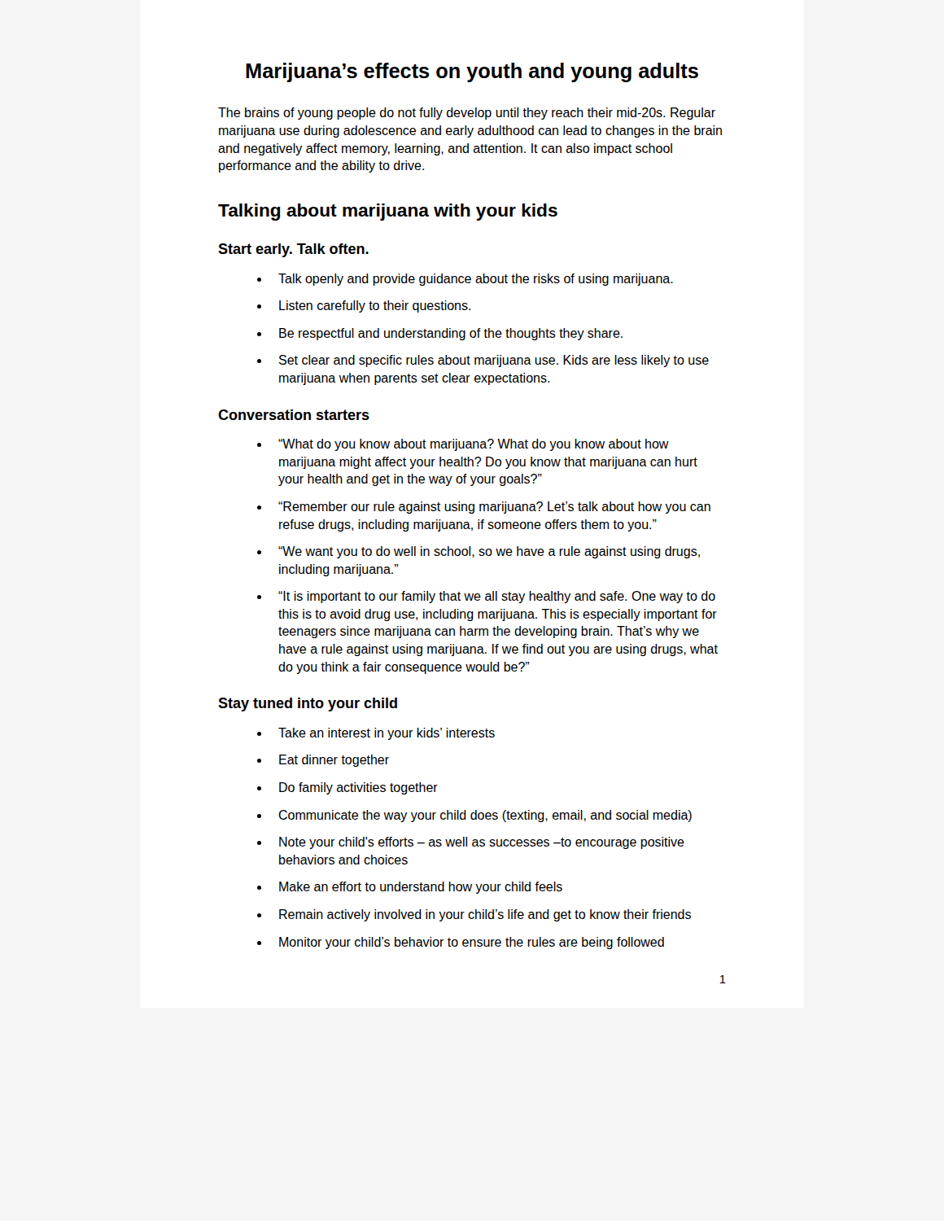Marijuana’s effects on youth and young adults
The brains of young people do not fully develop until they reach their mid-20s. Regular marijuana use during adolescence and early adulthood can lead to changes in the brain and negatively affect memory, learning, and attention. It can also impact school performance and the ability to drive.
Talking about marijuana with your kids
Start early. Talk often.
Talk openly and provide guidance about the risks of using marijuana.
Listen carefully to their questions.
Be respectful and understanding of the thoughts they share.
Set clear and specific rules about marijuana use. Kids are less likely to use marijuana when parents set clear expectations.
Conversation starters
“What do you know about marijuana? What do you know about how marijuana might affect your health? Do you know that marijuana can hurt your health and get in the way of your goals?”
“Remember our rule against using marijuana? Let’s talk about how you can refuse drugs, including marijuana, if someone offers them to you.”
“We want you to do well in school, so we have a rule against using drugs, including marijuana.”
“It is important to our family that we all stay healthy and safe. One way to do this is to avoid drug use, including marijuana. This is especially important for teenagers since marijuana can harm the developing brain. That’s why we have a rule against using marijuana. If we find out you are using drugs, what do you think a fair consequence would be?”
Stay tuned into your child
Take an interest in your kids’ interests
Eat dinner together
Do family activities together
Communicate the way your child does (texting, email, and social media)
Note your child's efforts – as well as successes –to encourage positive behaviors and choices
Make an effort to understand how your child feels
Remain actively involved in your child’s life and get to know their friends
Monitor your child’s behavior to ensure the rules are being followed
1